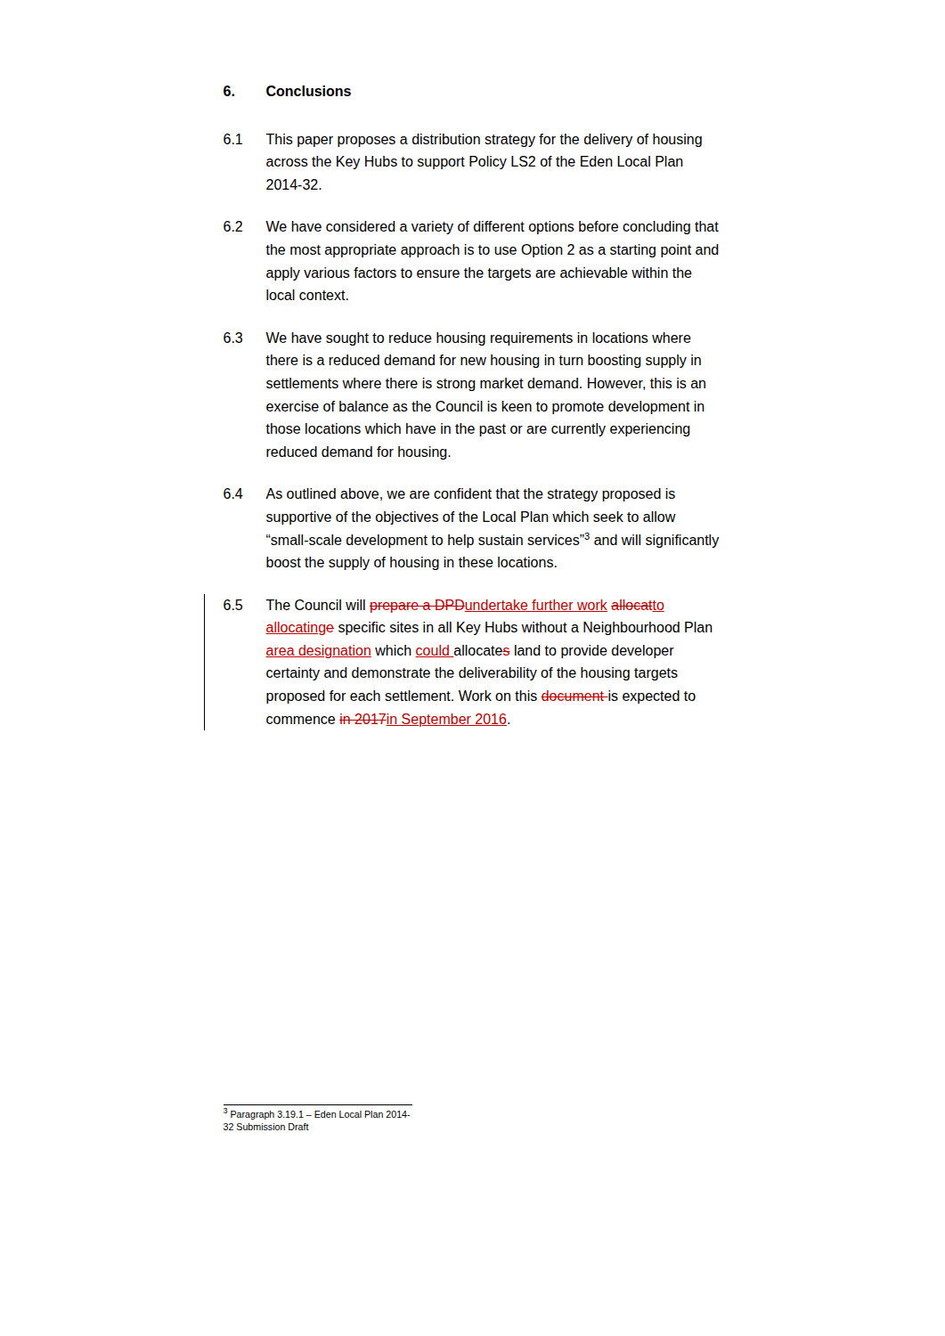6.
Conclusions
6.1
This paper proposes a distribution strategy for the delivery of housing across the Key Hubs to support Policy LS2 of the Eden Local Plan 2014-32.
6.2
We have considered a variety of different options before concluding that the most appropriate approach is to use Option 2 as a starting point and apply various factors to ensure the targets are achievable within the local context.
6.3
We have sought to reduce housing requirements in locations where there is a reduced demand for new housing in turn boosting supply in settlements where there is strong market demand. However, this is an exercise of balance as the Council is keen to promote development in those locations which have in the past or are currently experiencing reduced demand for housing.
6.4
As outlined above, we are confident that the strategy proposed is supportive of the objectives of the Local Plan which seek to allow “small-scale development to help sustain services”3 and will significantly boost the supply of housing in these locations.
6.5
The Council will prepare a DPD undertake further work allocat to allocating e specific sites in all Key Hubs without a Neighbourhood Plan area designation which could allocates land to provide developer certainty and demonstrate the deliverability of the housing targets proposed for each settlement. Work on this document is expected to commence in 2017 in September 2016.
3 Paragraph 3.19.1 – Eden Local Plan 2014-32 Submission Draft